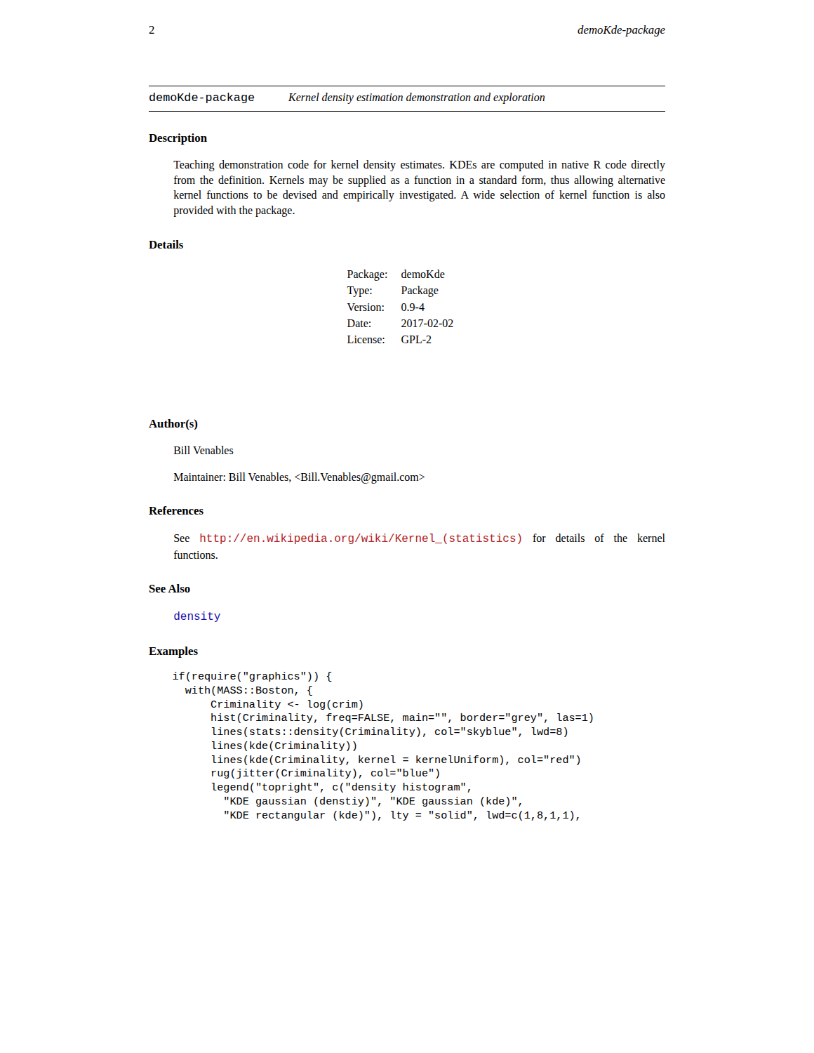2 demoKde-package
demoKde-package Kernel density estimation demonstration and exploration
Description
Teaching demonstration code for kernel density estimates. KDEs are computed in native R code directly from the definition. Kernels may be supplied as a function in a standard form, thus allowing alternative kernel functions to be devised and empirically investigated. A wide selection of kernel function is also provided with the package.
Details
| Package: | demoKde |
| Type: | Package |
| Version: | 0.9-4 |
| Date: | 2017-02-02 |
| License: | GPL-2 |
Author(s)
Bill Venables
Maintainer: Bill Venables, <Bill.Venables@gmail.com>
References
See http://en.wikipedia.org/wiki/Kernel_(statistics) for details of the kernel functions.
See Also
density
Examples
if(require("graphics")) {
  with(MASS::Boston, {
      Criminality <- log(crim)
      hist(Criminality, freq=FALSE, main="", border="grey", las=1)
      lines(stats::density(Criminality), col="skyblue", lwd=8)
      lines(kde(Criminality))
      lines(kde(Criminality, kernel = kernelUniform), col="red")
      rug(jitter(Criminality), col="blue")
      legend("topright", c("density histogram",
        "KDE gaussian (denstiy)", "KDE gaussian (kde)",
        "KDE rectangular (kde)"), lty = "solid", lwd=c(1,8,1,1),